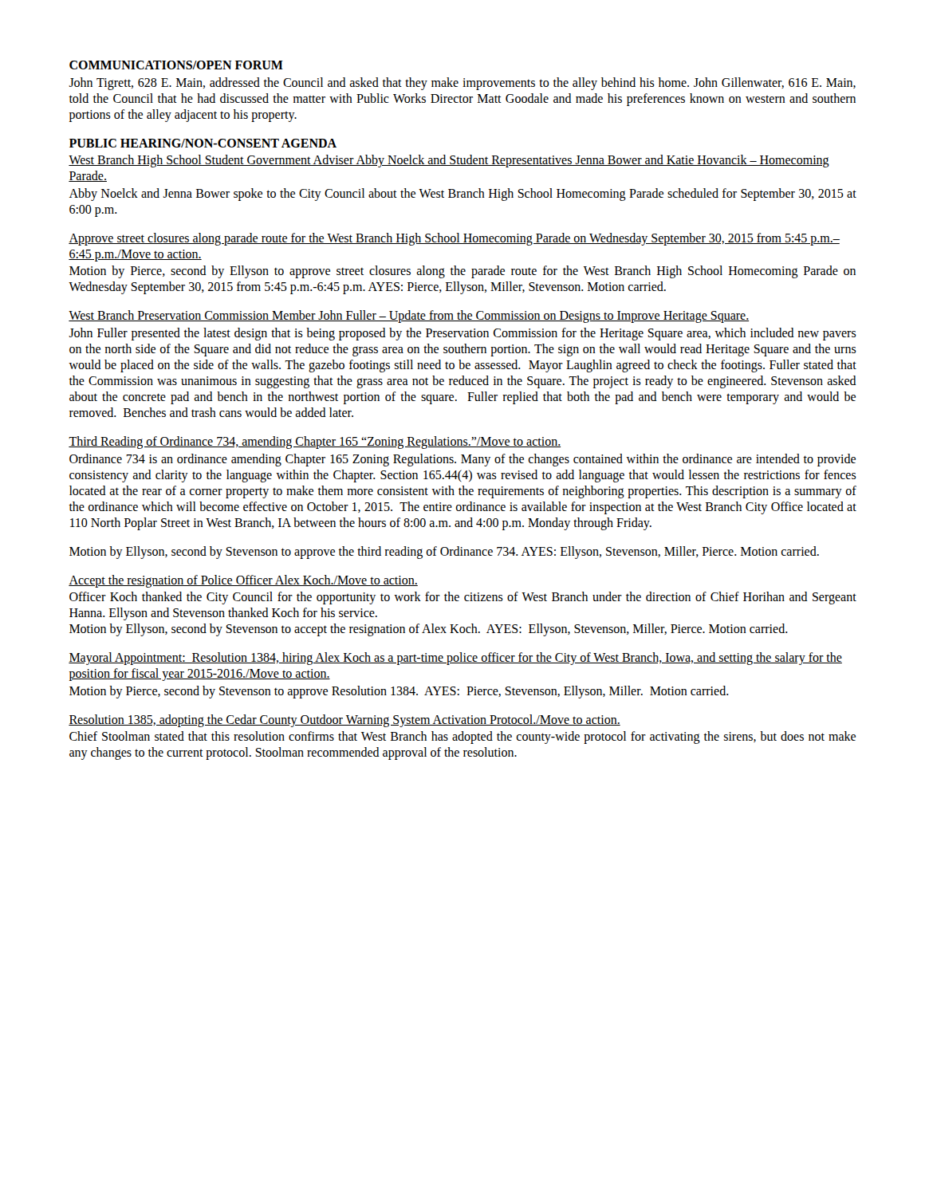COMMUNICATIONS/OPEN FORUM
John Tigrett, 628 E. Main, addressed the Council and asked that they make improvements to the alley behind his home. John Gillenwater, 616 E. Main, told the Council that he had discussed the matter with Public Works Director Matt Goodale and made his preferences known on western and southern portions of the alley adjacent to his property.
PUBLIC HEARING/NON-CONSENT AGENDA
West Branch High School Student Government Adviser Abby Noelck and Student Representatives Jenna Bower and Katie Hovancik – Homecoming Parade.
Abby Noelck and Jenna Bower spoke to the City Council about the West Branch High School Homecoming Parade scheduled for September 30, 2015 at 6:00 p.m.
Approve street closures along parade route for the West Branch High School Homecoming Parade on Wednesday September 30, 2015 from 5:45 p.m.–6:45 p.m./Move to action.
Motion by Pierce, second by Ellyson to approve street closures along the parade route for the West Branch High School Homecoming Parade on Wednesday September 30, 2015 from 5:45 p.m.-6:45 p.m. AYES: Pierce, Ellyson, Miller, Stevenson. Motion carried.
West Branch Preservation Commission Member John Fuller – Update from the Commission on Designs to Improve Heritage Square.
John Fuller presented the latest design that is being proposed by the Preservation Commission for the Heritage Square area, which included new pavers on the north side of the Square and did not reduce the grass area on the southern portion. The sign on the wall would read Heritage Square and the urns would be placed on the side of the walls. The gazebo footings still need to be assessed. Mayor Laughlin agreed to check the footings. Fuller stated that the Commission was unanimous in suggesting that the grass area not be reduced in the Square. The project is ready to be engineered. Stevenson asked about the concrete pad and bench in the northwest portion of the square. Fuller replied that both the pad and bench were temporary and would be removed. Benches and trash cans would be added later.
Third Reading of Ordinance 734, amending Chapter 165 “Zoning Regulations.”/Move to action.
Ordinance 734 is an ordinance amending Chapter 165 Zoning Regulations. Many of the changes contained within the ordinance are intended to provide consistency and clarity to the language within the Chapter. Section 165.44(4) was revised to add language that would lessen the restrictions for fences located at the rear of a corner property to make them more consistent with the requirements of neighboring properties. This description is a summary of the ordinance which will become effective on October 1, 2015. The entire ordinance is available for inspection at the West Branch City Office located at 110 North Poplar Street in West Branch, IA between the hours of 8:00 a.m. and 4:00 p.m. Monday through Friday.
Motion by Ellyson, second by Stevenson to approve the third reading of Ordinance 734. AYES: Ellyson, Stevenson, Miller, Pierce. Motion carried.
Accept the resignation of Police Officer Alex Koch./Move to action.
Officer Koch thanked the City Council for the opportunity to work for the citizens of West Branch under the direction of Chief Horihan and Sergeant Hanna. Ellyson and Stevenson thanked Koch for his service.
Motion by Ellyson, second by Stevenson to accept the resignation of Alex Koch. AYES: Ellyson, Stevenson, Miller, Pierce. Motion carried.
Mayoral Appointment: Resolution 1384, hiring Alex Koch as a part-time police officer for the City of West Branch, Iowa, and setting the salary for the position for fiscal year 2015-2016./Move to action.
Motion by Pierce, second by Stevenson to approve Resolution 1384. AYES: Pierce, Stevenson, Ellyson, Miller. Motion carried.
Resolution 1385, adopting the Cedar County Outdoor Warning System Activation Protocol./Move to action.
Chief Stoolman stated that this resolution confirms that West Branch has adopted the county-wide protocol for activating the sirens, but does not make any changes to the current protocol. Stoolman recommended approval of the resolution.